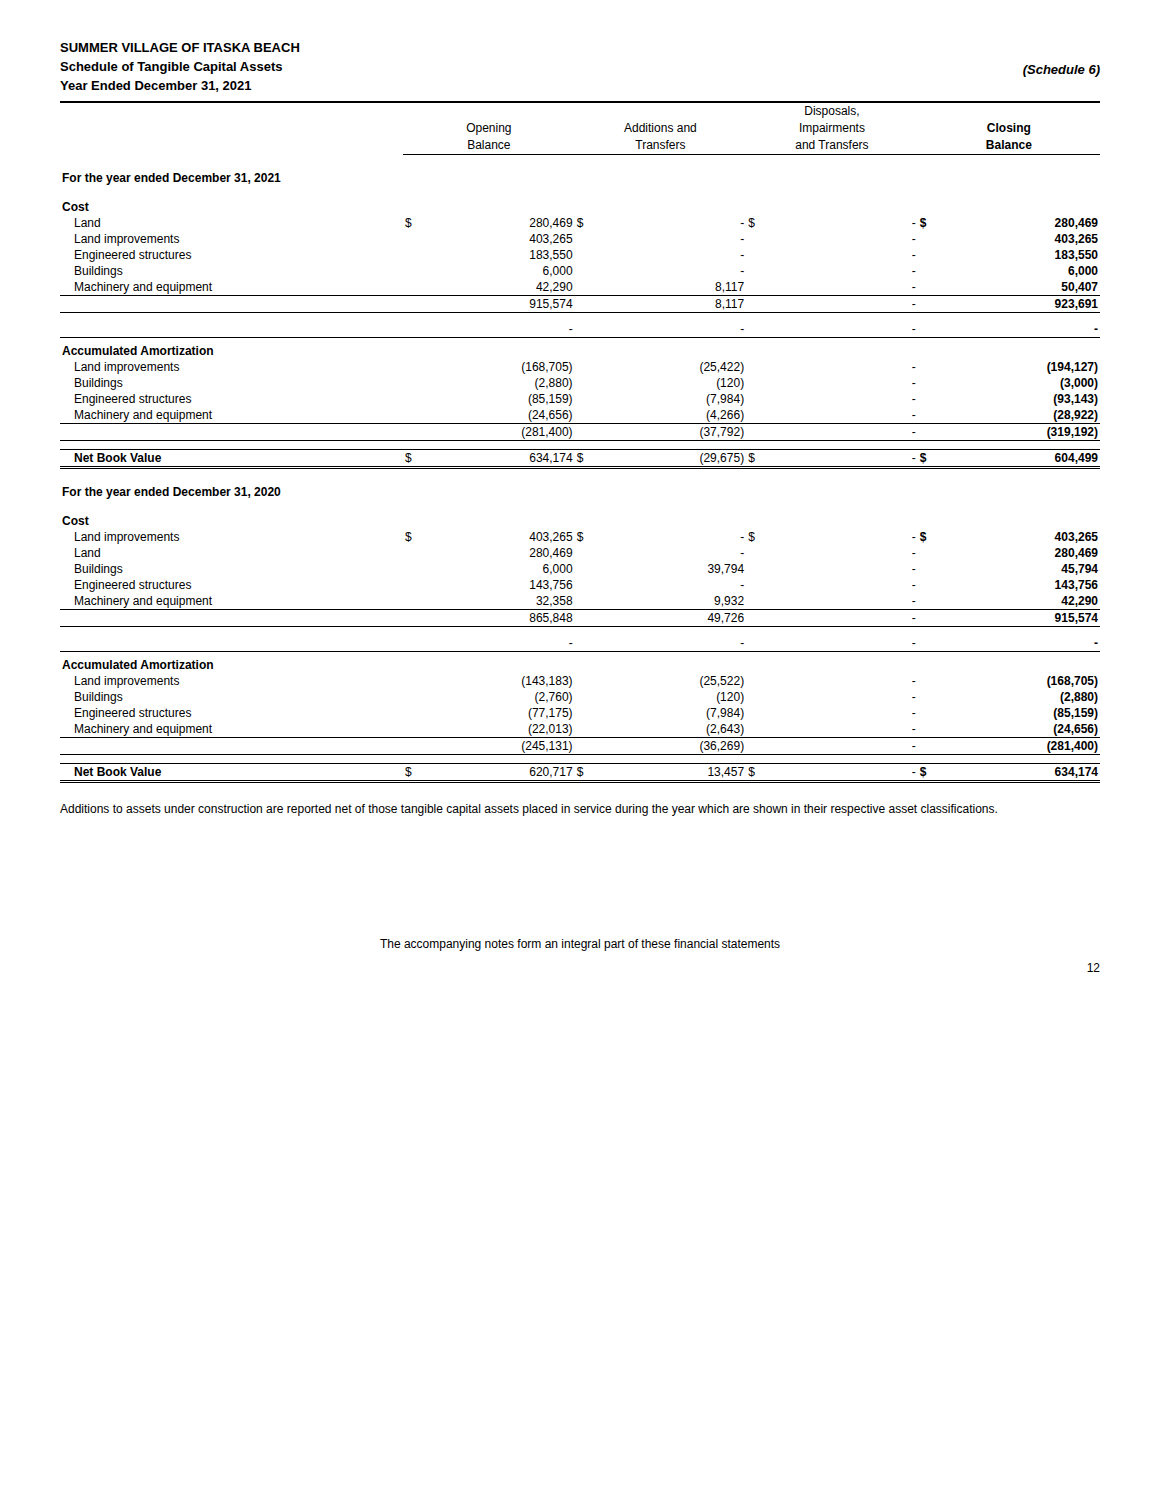SUMMER VILLAGE OF ITASKA BEACH
Schedule of Tangible Capital Assets
Year Ended December 31, 2021
(Schedule 6)
| | | | Disposals, | |
| --- | --- | --- | --- | --- |
| | Opening | Additions and | Impairments | Closing |
| | Balance | Transfers | and Transfers | Balance |
| For the year ended December 31, 2021 |
| Cost |
| Land | $ | 280,469 | $ | - | $ | - | $ | 280,469 |
| Land improvements | | 403,265 | | - | | - | | 403,265 |
| Engineered structures | | 183,550 | | - | | - | | 183,550 |
| Buildings | | 6,000 | | - | | - | | 6,000 |
| Machinery and equipment | | 42,290 | | 8,117 | | - | | 50,407 |
| | | 915,574 | | 8,117 | | - | | 923,691 |
| | | - | | - | | - | | - |
| Accumulated Amortization |
| Land improvements | | (168,705) | | (25,422) | | - | | (194,127) |
| Buildings | | (2,880) | | (120) | | - | | (3,000) |
| Engineered structures | | (85,159) | | (7,984) | | - | | (93,143) |
| Machinery and equipment | | (24,656) | | (4,266) | | - | | (28,922) |
| | | (281,400) | | (37,792) | | - | | (319,192) |
| Net Book Value | $ | 634,174 | $ | (29,675) | $ | - | $ | 604,499 |
| For the year ended December 31, 2020 |
| Cost |
| Land improvements | $ | 403,265 | $ | - | $ | - | $ | 403,265 |
| Land | | 280,469 | | - | | - | | 280,469 |
| Buildings | | 6,000 | | 39,794 | | - | | 45,794 |
| Engineered structures | | 143,756 | | - | | - | | 143,756 |
| Machinery and equipment | | 32,358 | | 9,932 | | - | | 42,290 |
| | | 865,848 | | 49,726 | | - | | 915,574 |
| | | - | | - | | - | | - |
| Accumulated Amortization |
| Land improvements | | (143,183) | | (25,522) | | - | | (168,705) |
| Buildings | | (2,760) | | (120) | | - | | (2,880) |
| Engineered structures | | (77,175) | | (7,984) | | - | | (85,159) |
| Machinery and equipment | | (22,013) | | (2,643) | | - | | (24,656) |
| | | (245,131) | | (36,269) | | - | | (281,400) |
| Net Book Value | $ | 620,717 | $ | 13,457 | $ | - | $ | 634,174 |
Additions to assets under construction are reported net of those tangible capital assets placed in service during the year which are shown in their respective asset classifications.
The accompanying notes form an integral part of these financial statements
12